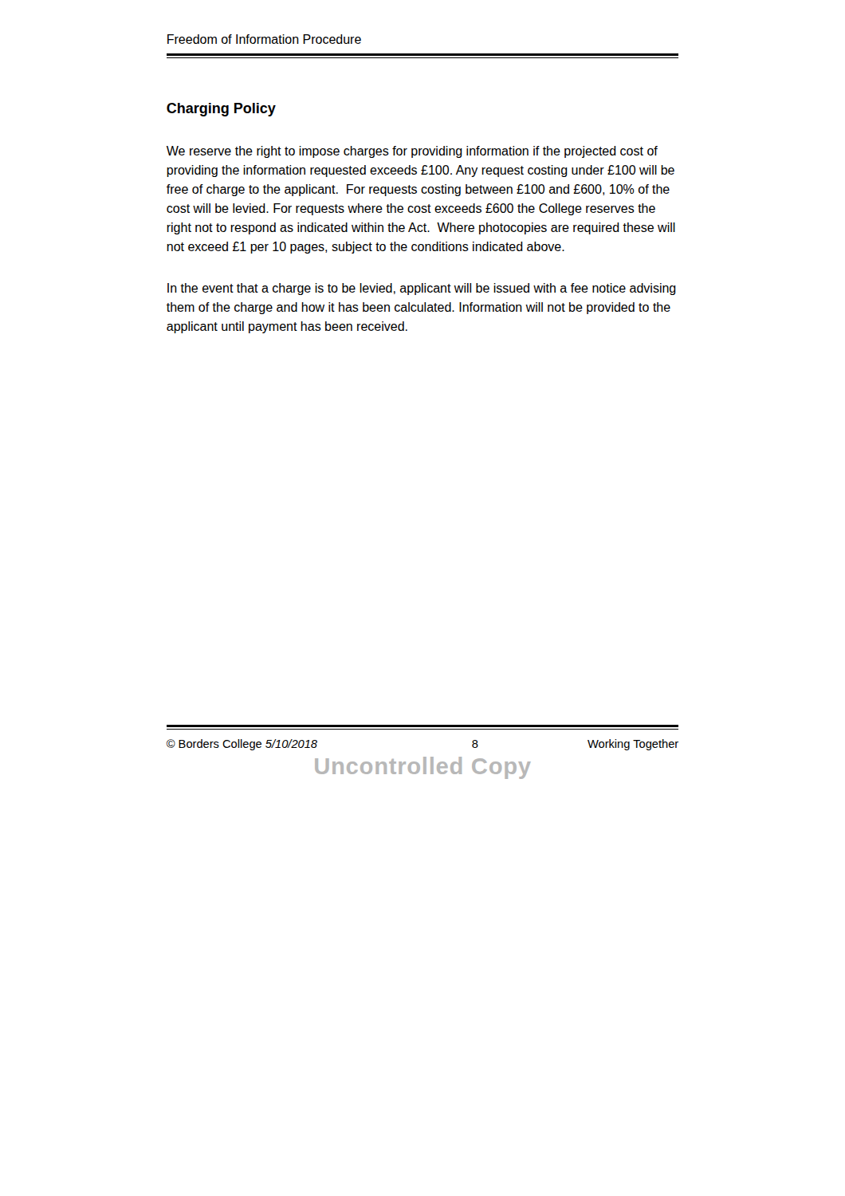Freedom of Information Procedure
Charging Policy
We reserve the right to impose charges for providing information if the projected cost of providing the information requested exceeds £100. Any request costing under £100 will be free of charge to the applicant. For requests costing between £100 and £600, 10% of the cost will be levied. For requests where the cost exceeds £600 the College reserves the right not to respond as indicated within the Act. Where photocopies are required these will not exceed £1 per 10 pages, subject to the conditions indicated above.
In the event that a charge is to be levied, applicant will be issued with a fee notice advising them of the charge and how it has been calculated. Information will not be provided to the applicant until payment has been received.
© Borders College 5/10/2018
8
Working Together
Uncontrolled Copy